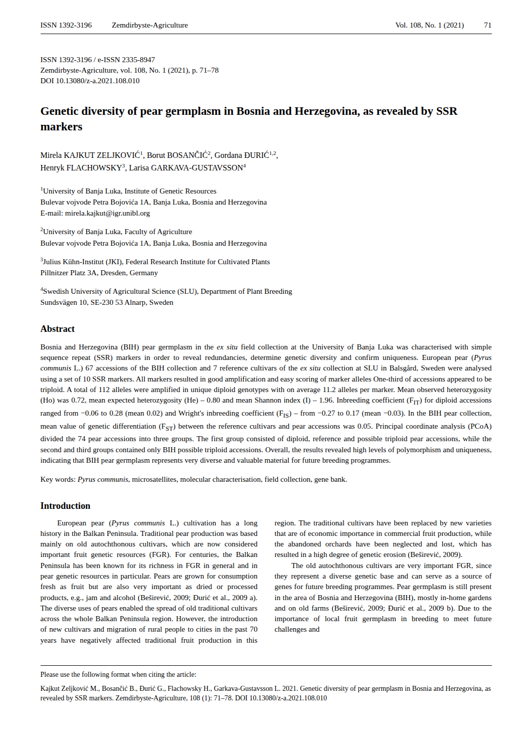ISSN 1392-3196
Zemdirbyste-Agriculture
Vol. 108, No. 1 (2021)
71
ISSN 1392-3196 / e-ISSN 2335-8947
Zemdirbyste-Agriculture, vol. 108, No. 1 (2021), p. 71–78
DOI 10.13080/z-a.2021.108.010
Genetic diversity of pear germplasm in Bosnia and Herzegovina, as revealed by SSR markers
Mirela KAJKUT ZELJKOVIĆ1, Borut BOSANČIĆ2, Gordana ĐURIĆ1,2,
Henryk FLACHOWSKY3, Larisa GARKAVA-GUSTAVSSON4
1University of Banja Luka, Institute of Genetic Resources
Bulevar vojvode Petra Bojovića 1A, Banja Luka, Bosnia and Herzegovina
E-mail: mirela.kajkut@igr.unibl.org
2University of Banja Luka, Faculty of Agriculture
Bulevar vojvode Petra Bojovića 1A, Banja Luka, Bosnia and Herzegovina
3Julius Kühn-Institut (JKI), Federal Research Institute for Cultivated Plants
Pillnitzer Platz 3A, Dresden, Germany
4Swedish University of Agricultural Science (SLU), Department of Plant Breeding
Sundsvägen 10, SE-230 53 Alnarp, Sweden
Abstract
Bosnia and Herzegovina (BIH) pear germplasm in the ex situ field collection at the University of Banja Luka was characterised with simple sequence repeat (SSR) markers in order to reveal redundancies, determine genetic diversity and confirm uniqueness. European pear (Pyrus communis L.) 67 accessions of the BIH collection and 7 reference cultivars of the ex situ collection at SLU in Balsgård, Sweden were analysed using a set of 10 SSR markers. All markers resulted in good amplification and easy scoring of marker alleles One-third of accessions appeared to be triploid. A total of 112 alleles were amplified in unique diploid genotypes with on average 11.2 alleles per marker. Mean observed heterozygosity (Ho) was 0.72, mean expected heterozygosity (He) – 0.80 and mean Shannon index (I) – 1.96. Inbreeding coefficient (FIT) for diploid accessions ranged from −0.06 to 0.28 (mean 0.02) and Wright's inbreeding coefficient (FIS) – from −0.27 to 0.17 (mean −0.03). In the BIH pear collection, mean value of genetic differentiation (FST) between the reference cultivars and pear accessions was 0.05. Principal coordinate analysis (PCoA) divided the 74 pear accessions into three groups. The first group consisted of diploid, reference and possible triploid pear accessions, while the second and third groups contained only BIH possible triploid accessions. Overall, the results revealed high levels of polymorphism and uniqueness, indicating that BIH pear germplasm represents very diverse and valuable material for future breeding programmes.
Key words: Pyrus communis, microsatellites, molecular characterisation, field collection, gene bank.
Introduction
European pear (Pyrus communis L.) cultivation has a long history in the Balkan Peninsula. Traditional pear production was based mainly on old autochthonous cultivars, which are now considered important fruit genetic resources (FGR). For centuries, the Balkan Peninsula has been known for its richness in FGR in general and in pear genetic resources in particular. Pears are grown for consumption fresh as fruit but are also very important as dried or processed products, e.g., jam and alcohol (Beširević, 2009; Đurić et al., 2009 a). The diverse uses of pears enabled the spread of old traditional cultivars across the whole Balkan Peninsula region. However, the introduction of new cultivars and migration of rural people to cities in the past 70 years have negatively affected traditional fruit production in this region. The traditional cultivars have been replaced by new varieties that are of economic importance in commercial fruit production, while the abandoned orchards have been neglected and lost, which has resulted in a high degree of genetic erosion (Beširević, 2009).
The old autochthonous cultivars are very important FGR, since they represent a diverse genetic base and can serve as a source of genes for future breeding programmes. Pear germplasm is still present in the area of Bosnia and Herzegovina (BIH), mostly in-home gardens and on old farms (Beširević, 2009; Đurić et al., 2009 b). Due to the importance of local fruit germplasm in breeding to meet future challenges and
Please use the following format when citing the article:
Kajkut Zeljković M., Bosančić B., Đurić G., Flachowsky H., Garkava-Gustavsson L. 2021. Genetic diversity of pear germplasm in Bosnia and Herzegovina, as revealed by SSR markers. Zemdirbyste-Agriculture, 108 (1): 71–78. DOI 10.13080/z-a.2021.108.010